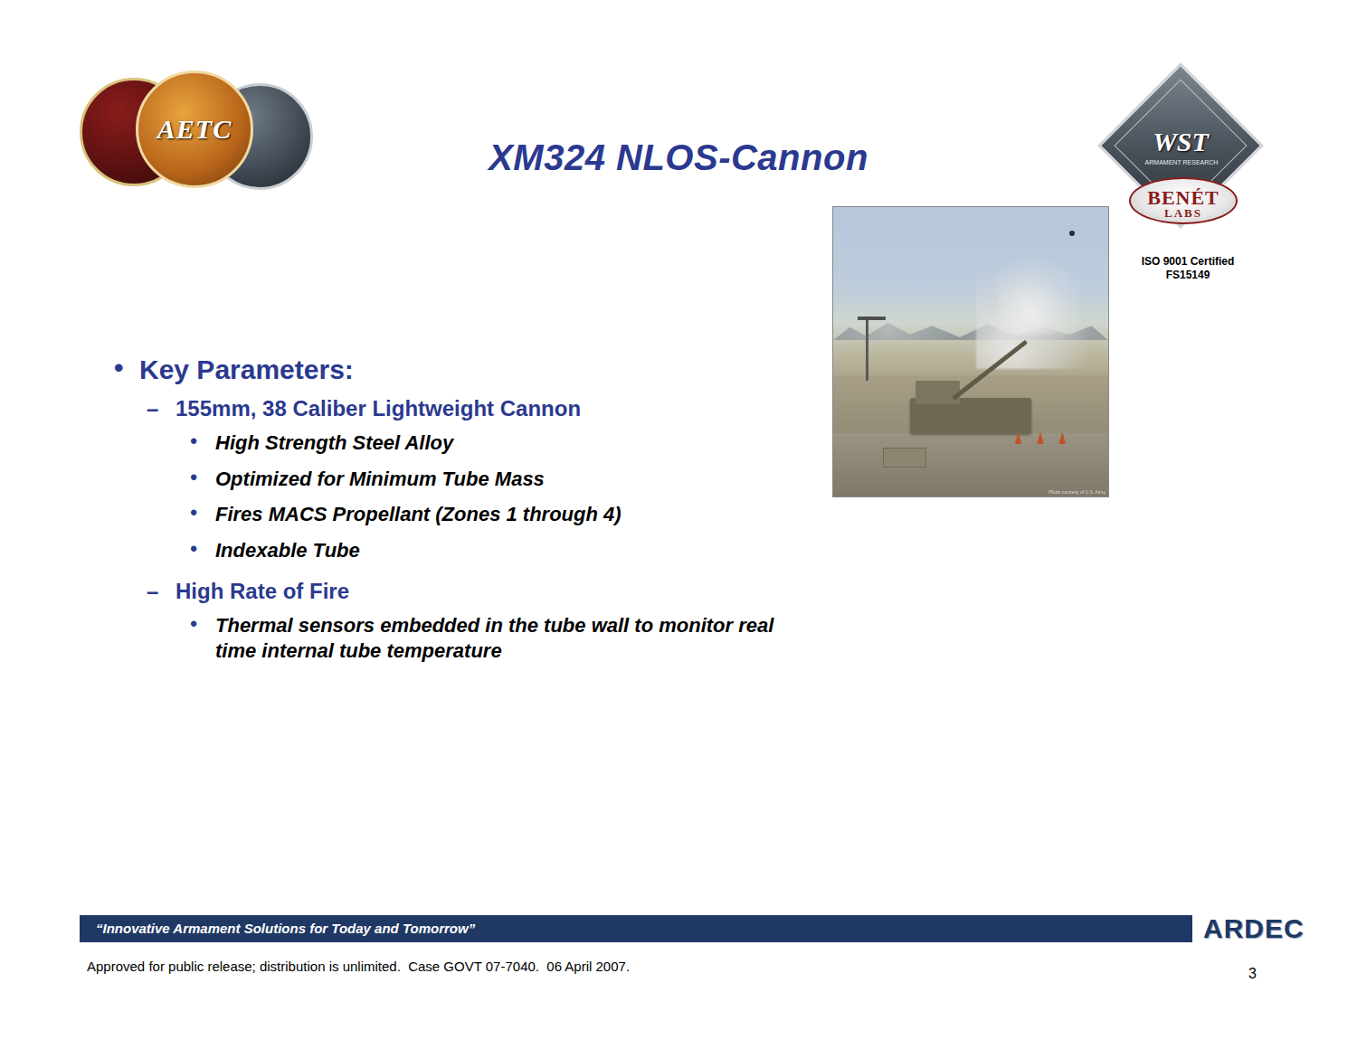AETC
WST
ARMAMENT RESEARCH
BENÉT
LABS
ISO 9001 Certified
FS15149
XM324 NLOS-Cannon
Photo courtesy of U.S. Army
Key Parameters:
155mm, 38 Caliber Lightweight Cannon
High Strength Steel Alloy
Optimized for Minimum Tube Mass
Fires MACS Propellant (Zones 1 through 4)
Indexable Tube
High Rate of Fire
Thermal sensors embedded in the tube wall to monitor real time internal tube temperature
“Innovative Armament Solutions for Today and Tomorrow”
ARDEC
Approved for public release; distribution is unlimited. Case GOVT 07-7040. 06 April 2007.
3